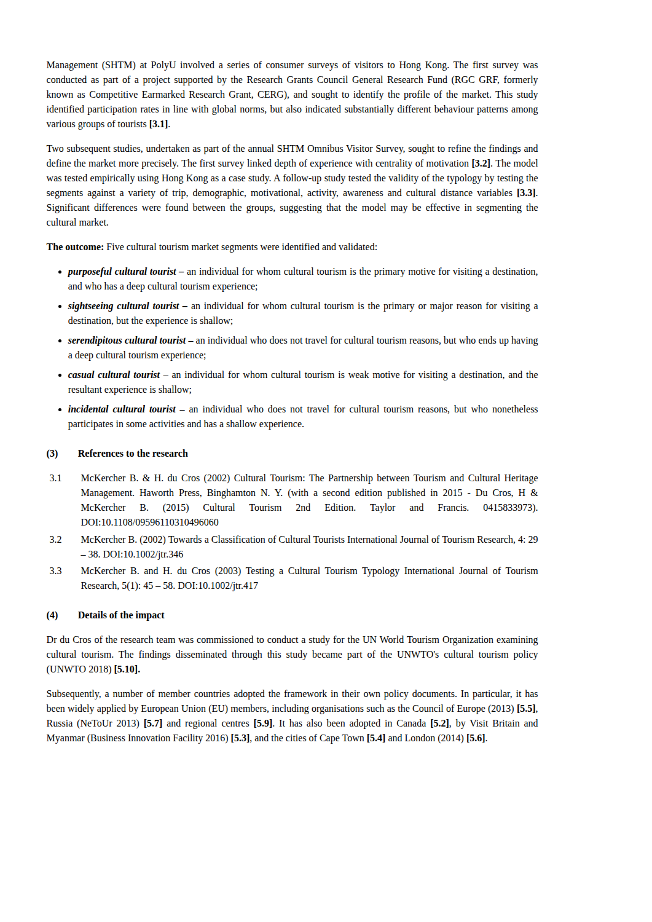Management (SHTM) at PolyU involved a series of consumer surveys of visitors to Hong Kong. The first survey was conducted as part of a project supported by the Research Grants Council General Research Fund (RGC GRF, formerly known as Competitive Earmarked Research Grant, CERG), and sought to identify the profile of the market. This study identified participation rates in line with global norms, but also indicated substantially different behaviour patterns among various groups of tourists [3.1].
Two subsequent studies, undertaken as part of the annual SHTM Omnibus Visitor Survey, sought to refine the findings and define the market more precisely. The first survey linked depth of experience with centrality of motivation [3.2]. The model was tested empirically using Hong Kong as a case study. A follow-up study tested the validity of the typology by testing the segments against a variety of trip, demographic, motivational, activity, awareness and cultural distance variables [3.3]. Significant differences were found between the groups, suggesting that the model may be effective in segmenting the cultural market.
The outcome: Five cultural tourism market segments were identified and validated:
purposeful cultural tourist – an individual for whom cultural tourism is the primary motive for visiting a destination, and who has a deep cultural tourism experience;
sightseeing cultural tourist – an individual for whom cultural tourism is the primary or major reason for visiting a destination, but the experience is shallow;
serendipitous cultural tourist – an individual who does not travel for cultural tourism reasons, but who ends up having a deep cultural tourism experience;
casual cultural tourist – an individual for whom cultural tourism is weak motive for visiting a destination, and the resultant experience is shallow;
incidental cultural tourist – an individual who does not travel for cultural tourism reasons, but who nonetheless participates in some activities and has a shallow experience.
(3) References to the research
3.1 McKercher B. & H. du Cros (2002) Cultural Tourism: The Partnership between Tourism and Cultural Heritage Management. Haworth Press, Binghamton N. Y. (with a second edition published in 2015 - Du Cros, H & McKercher B. (2015) Cultural Tourism 2nd Edition. Taylor and Francis. 0415833973). DOI:10.1108/09596110310496060
3.2 McKercher B. (2002) Towards a Classification of Cultural Tourists International Journal of Tourism Research, 4: 29 – 38. DOI:10.1002/jtr.346
3.3 McKercher B. and H. du Cros (2003) Testing a Cultural Tourism Typology International Journal of Tourism Research, 5(1): 45 – 58. DOI:10.1002/jtr.417
(4) Details of the impact
Dr du Cros of the research team was commissioned to conduct a study for the UN World Tourism Organization examining cultural tourism. The findings disseminated through this study became part of the UNWTO's cultural tourism policy (UNWTO 2018) [5.10].
Subsequently, a number of member countries adopted the framework in their own policy documents. In particular, it has been widely applied by European Union (EU) members, including organisations such as the Council of Europe (2013) [5.5], Russia (NeToUr 2013) [5.7] and regional centres [5.9]. It has also been adopted in Canada [5.2], by Visit Britain and Myanmar (Business Innovation Facility 2016) [5.3], and the cities of Cape Town [5.4] and London (2014) [5.6].